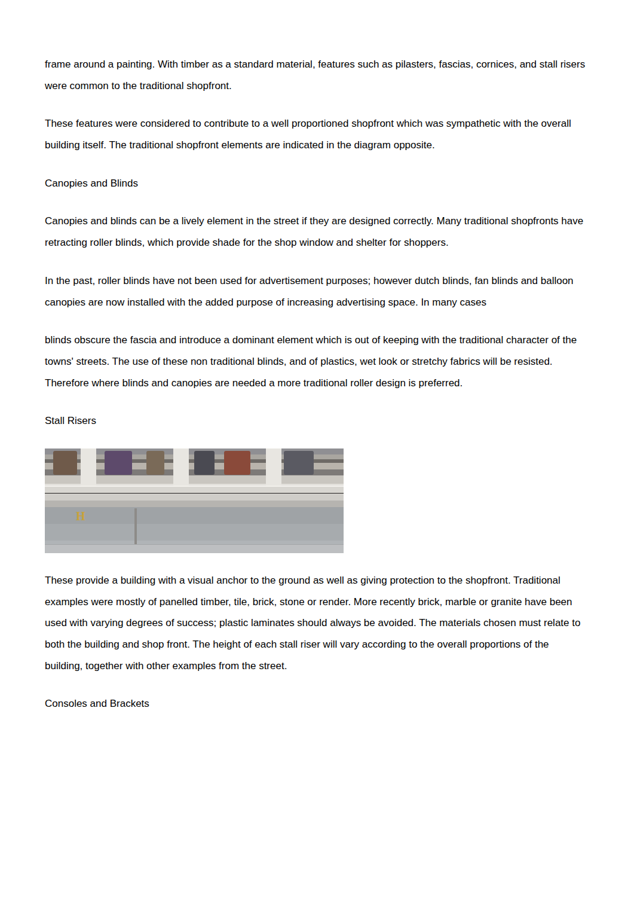frame around a painting. With timber as a standard material, features such as pilasters, fascias, cornices, and stall risers were common to the traditional shopfront.
These features were considered to contribute to a well proportioned shopfront which was sympathetic with the overall building itself. The traditional shopfront elements are indicated in the diagram opposite.
Canopies and Blinds
Canopies and blinds can be a lively element in the street if they are designed correctly. Many traditional shopfronts have retracting roller blinds, which provide shade for the shop window and shelter for shoppers.
In the past, roller blinds have not been used for advertisement purposes; however dutch blinds, fan blinds and balloon canopies are now installed with the added purpose of increasing advertising space. In many cases
blinds obscure the fascia and introduce a dominant element which is out of keeping with the traditional character of the towns' streets. The use of these non traditional blinds, and of plastics, wet look or stretchy fabrics will be resisted. Therefore where blinds and canopies are needed a more traditional roller design is preferred.
Stall Risers
H
These provide a building with a visual anchor to the ground as well as giving protection to the shopfront. Traditional examples were mostly of panelled timber, tile, brick, stone or render. More recently brick, marble or granite have been used with varying degrees of success; plastic laminates should always be avoided. The materials chosen must relate to both the building and shop front. The height of each stall riser will vary according to the overall proportions of the building, together with other examples from the street.
Consoles and Brackets